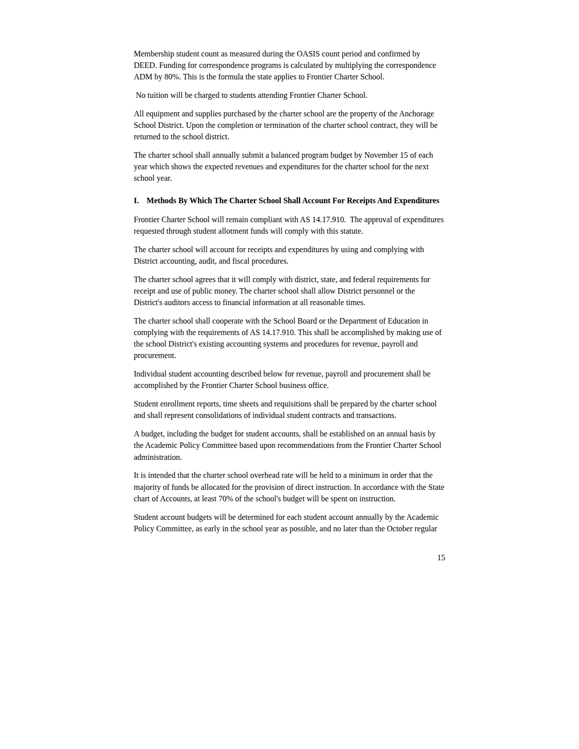Membership student count as measured during the OASIS count period and confirmed by DEED. Funding for correspondence programs is calculated by multiplying the correspondence ADM by 80%. This is the formula the state applies to Frontier Charter School.
No tuition will be charged to students attending Frontier Charter School.
All equipment and supplies purchased by the charter school are the property of the Anchorage School District. Upon the completion or termination of the charter school contract, they will be returned to the school district.
The charter school shall annually submit a balanced program budget by November 15 of each year which shows the expected revenues and expenditures for the charter school for the next school year.
I. Methods By Which The Charter School Shall Account For Receipts And Expenditures
Frontier Charter School will remain compliant with AS 14.17.910. The approval of expenditures requested through student allotment funds will comply with this statute.
The charter school will account for receipts and expenditures by using and complying with District accounting, audit, and fiscal procedures.
The charter school agrees that it will comply with district, state, and federal requirements for receipt and use of public money. The charter school shall allow District personnel or the District's auditors access to financial information at all reasonable times.
The charter school shall cooperate with the School Board or the Department of Education in complying with the requirements of AS 14.17.910. This shall be accomplished by making use of the school District's existing accounting systems and procedures for revenue, payroll and procurement.
Individual student accounting described below for revenue, payroll and procurement shall be accomplished by the Frontier Charter School business office.
Student enrollment reports, time sheets and requisitions shall be prepared by the charter school and shall represent consolidations of individual student contracts and transactions.
A budget, including the budget for student accounts, shall be established on an annual basis by the Academic Policy Committee based upon recommendations from the Frontier Charter School administration.
It is intended that the charter school overhead rate will be held to a minimum in order that the majority of funds be allocated for the provision of direct instruction. In accordance with the State chart of Accounts, at least 70% of the school's budget will be spent on instruction.
Student account budgets will be determined for each student account annually by the Academic Policy Committee, as early in the school year as possible, and no later than the October regular
15